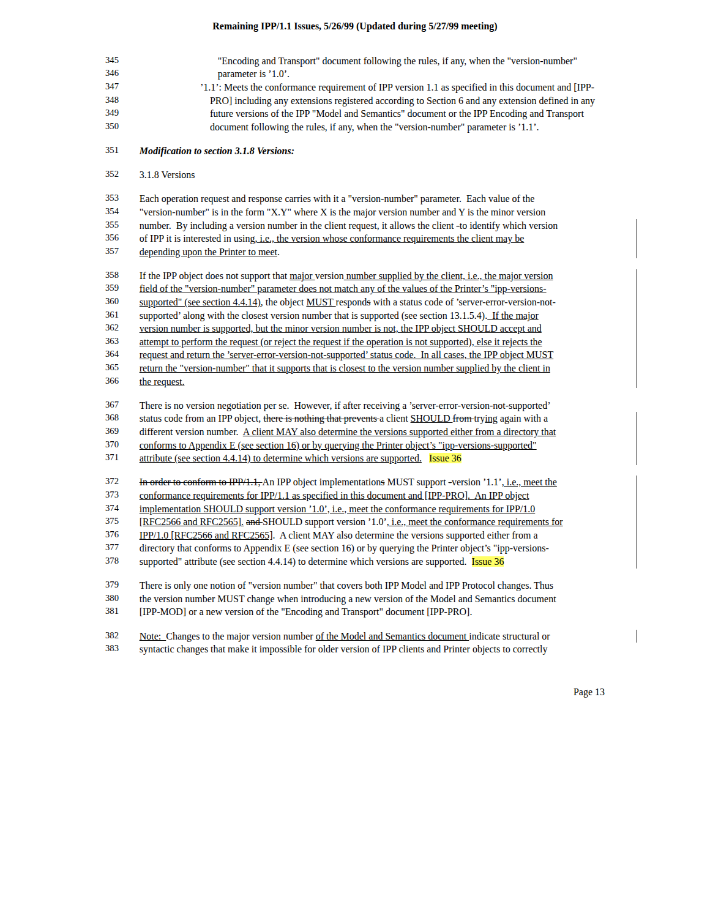Remaining IPP/1.1 Issues, 5/26/99 (Updated during 5/27/99 meeting)
345"Encoding and Transport" document following the rules, if any, when the "version-number"
346 parameter is ’1.0’.
347’1.1’: Meets the conformance requirement of IPP version 1.1 as specified in this document and [IPP-
348 PRO] including any extensions registered according to Section 6 and any extension defined in any
349 future versions of the IPP "Model and Semantics" document or the IPP Encoding and Transport
350 document following the rules, if any, when the "version-number" parameter is ’1.1’.
351
Modification to section 3.1.8 Versions:
3523.1.8 Versions
353 Each operation request and response carries with it a "version-number" parameter. Each value of the
354"version-number" is in the form "X.Y" where X is the major version number and Y is the minor version
355 number. By including a version number in the client request, it allows the client -to identify which version
356 of IPP it is interested in using, i.e., the version whose conformance requirements the client may be
357 depending upon the Printer to meet.
358 If the IPP object does not support that major version number supplied by the client, i.e., the major version
359 field of the "version-number" parameter does not match any of the values of the Printer’s "ipp-versions-
360 supported" (see section 4.4.14), the object MUST responds with a status code of ’server-error-version-not-
361 supported’ along with the closest version number that is supported (see section 13.1.5.4). If the major
362 version number is supported, but the minor version number is not, the IPP object SHOULD accept and
363 attempt to perform the request (or reject the request if the operation is not supported), else it rejects the
364 request and return the ’server-error-version-not-supported’ status code. In all cases, the IPP object MUST
365 return the "version-number" that it supports that is closest to the version number supplied by the client in
366 the request.
367 There is no version negotiation per se. However, if after receiving a ’server-error-version-not-supported’
368 status code from an IPP object, there is nothing that prevents a client SHOULD from trying again with a
369 different version number. A client MAY also determine the versions supported either from a directory that
370 conforms to Appendix E (see section 16) or by querying the Printer object’s "ipp-versions-supported"
371 attribute (see section 4.4.14) to determine which versions are supported. Issue 36
372 In order to conform to IPP/1.1, An IPP object implementations MUST support -version ’1.1’, i.e., meet the
373 conformance requirements for IPP/1.1 as specified in this document and [IPP-PRO]. An IPP object
374 implementation SHOULD support version ’1.0’, i.e., meet the conformance requirements for IPP/1.0
375[RFC2566 and RFC2565]. and SHOULD support version ’1.0’, i.e., meet the conformance requirements for
376 IPP/1.0 [RFC2566 and RFC2565]. A client MAY also determine the versions supported either from a
377 directory that conforms to Appendix E (see section 16) or by querying the Printer object’s "ipp-versions-
378 supported" attribute (see section 4.4.14) to determine which versions are supported. Issue 36
379 There is only one notion of "version number" that covers both IPP Model and IPP Protocol changes. Thus
380 the version number MUST change when introducing a new version of the Model and Semantics document
381[IPP-MOD] or a new version of the "Encoding and Transport" document [IPP-PRO].
382 Note: Changes to the major version number of the Model and Semantics document indicate structural or
383 syntactic changes that make it impossible for older version of IPP clients and Printer objects to correctly
Page 13